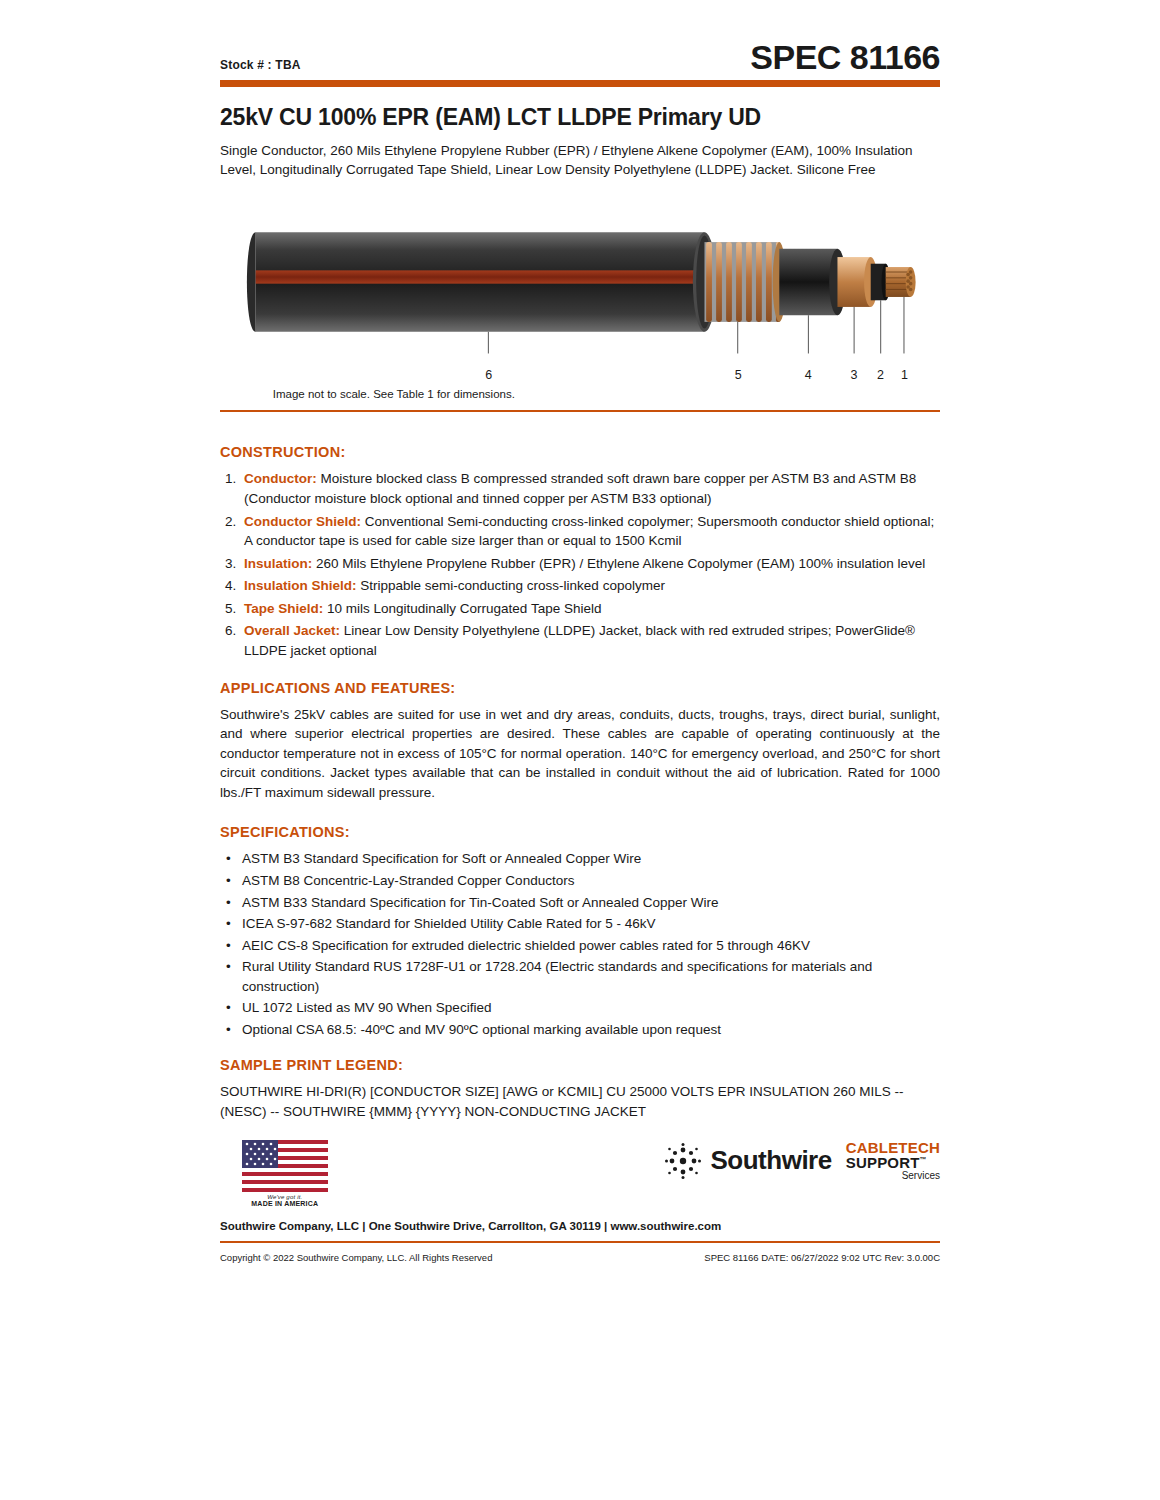Stock # : TBA
SPEC 81166
25kV CU 100% EPR (EAM) LCT LLDPE Primary UD
Single Conductor, 260 Mils Ethylene Propylene Rubber (EPR) / Ethylene Alkene Copolymer (EAM), 100% Insulation Level, Longitudinally Corrugated Tape Shield, Linear Low Density Polyethylene (LLDPE) Jacket. Silicone Free
6 5 4 3 2 1
Image not to scale. See Table 1 for dimensions.
Construction:
Conductor: Moisture blocked class B compressed stranded soft drawn bare copper per ASTM B3 and ASTM B8 (Conductor moisture block optional and tinned copper per ASTM B33 optional)
Conductor Shield: Conventional Semi-conducting cross-linked copolymer; Supersmooth conductor shield optional; A conductor tape is used for cable size larger than or equal to 1500 Kcmil
Insulation: 260 Mils Ethylene Propylene Rubber (EPR) / Ethylene Alkene Copolymer (EAM) 100% insulation level
Insulation Shield: Strippable semi-conducting cross-linked copolymer
Tape Shield: 10 mils Longitudinally Corrugated Tape Shield
Overall Jacket: Linear Low Density Polyethylene (LLDPE) Jacket, black with red extruded stripes; PowerGlide® LLDPE jacket optional
Applications and Features:
Southwire's 25kV cables are suited for use in wet and dry areas, conduits, ducts, troughs, trays, direct burial, sunlight, and where superior electrical properties are desired. These cables are capable of operating continuously at the conductor temperature not in excess of 105°C for normal operation. 140°C for emergency overload, and 250°C for short circuit conditions. Jacket types available that can be installed in conduit without the aid of lubrication. Rated for 1000 lbs./FT maximum sidewall pressure.
Specifications:
ASTM B3 Standard Specification for Soft or Annealed Copper Wire
ASTM B8 Concentric-Lay-Stranded Copper Conductors
ASTM B33 Standard Specification for Tin-Coated Soft or Annealed Copper Wire
ICEA S-97-682 Standard for Shielded Utility Cable Rated for 5 - 46kV
AEIC CS-8 Specification for extruded dielectric shielded power cables rated for 5 through 46KV
Rural Utility Standard RUS 1728F-U1 or 1728.204 (Electric standards and specifications for materials and construction)
UL 1072 Listed as MV 90 When Specified
Optional CSA 68.5: -40ºC and MV 90ºC optional marking available upon request
Sample Print Legend:
SOUTHWIRE HI-DRI(R) [CONDUCTOR SIZE] [AWG or KCMIL] CU 25000 VOLTS EPR INSULATION 260 MILS -- (NESC) -- SOUTHWIRE {MMM} {YYYY} NON-CONDUCTING JACKET
We've got it. MADE IN AMERICA
Southwire
CABLETECH
SUPPORT™
Services
Southwire Company, LLC | One Southwire Drive, Carrollton, GA 30119 | www.southwire.com
Copyright © 2022 Southwire Company, LLC. All Rights Reserved
SPEC 81166 DATE: 06/27/2022 9:02 UTC Rev: 3.0.00C